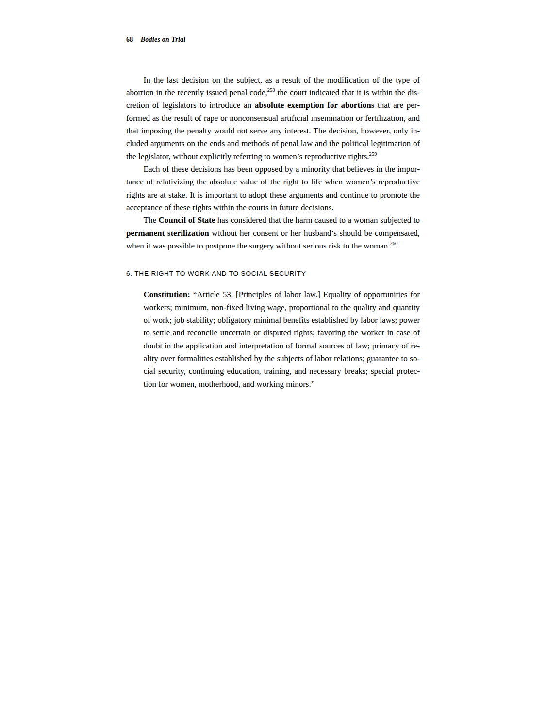68 Bodies on Trial
In the last decision on the subject, as a result of the modification of the type of abortion in the recently issued penal code,258 the court indicated that it is within the discretion of legislators to introduce an absolute exemption for abortions that are performed as the result of rape or nonconsensual artificial insemination or fertilization, and that imposing the penalty would not serve any interest. The decision, however, only included arguments on the ends and methods of penal law and the political legitimation of the legislator, without explicitly referring to women’s reproductive rights.259
Each of these decisions has been opposed by a minority that believes in the importance of relativizing the absolute value of the right to life when women’s reproductive rights are at stake. It is important to adopt these arguments and continue to promote the acceptance of these rights within the courts in future decisions.
The Council of State has considered that the harm caused to a woman subjected to permanent sterilization without her consent or her husband’s should be compensated, when it was possible to postpone the surgery without serious risk to the woman.260
6. The Right to Work and to Social Security
Constitution: “Article 53. [Principles of labor law.] Equality of opportunities for workers; minimum, non-fixed living wage, proportional to the quality and quantity of work; job stability; obligatory minimal benefits established by labor laws; power to settle and reconcile uncertain or disputed rights; favoring the worker in case of doubt in the application and interpretation of formal sources of law; primacy of reality over formalities established by the subjects of labor relations; guarantee to social security, continuing education, training, and necessary breaks; special protection for women, motherhood, and working minors.”